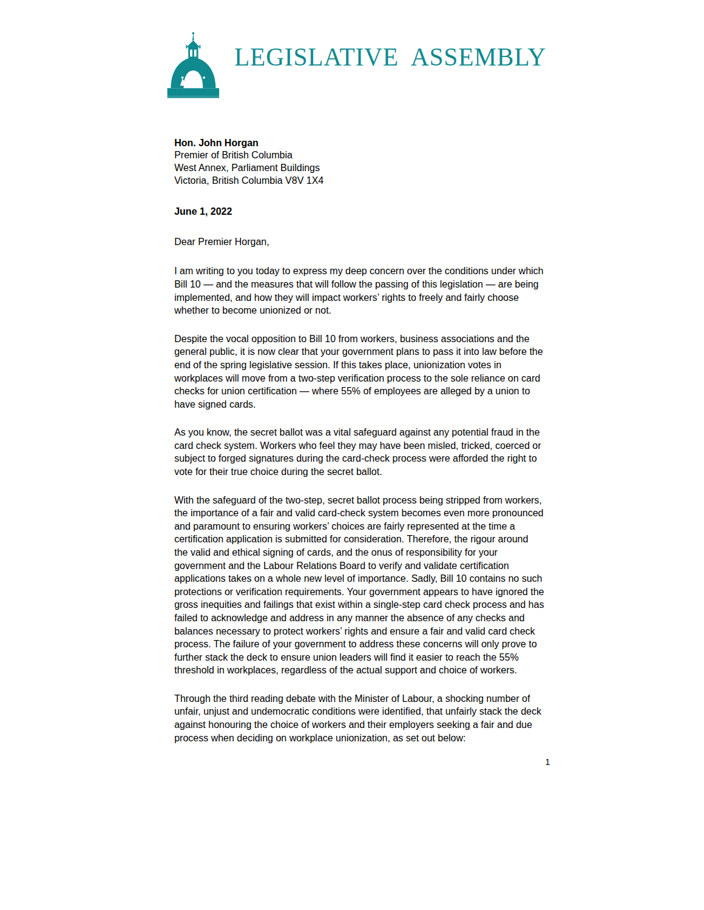LEGISLATIVE ASSEMBLY
Hon. John Horgan
Premier of British Columbia
West Annex, Parliament Buildings
Victoria, British Columbia V8V 1X4
June 1, 2022
Dear Premier Horgan,
I am writing to you today to express my deep concern over the conditions under which Bill 10 — and the measures that will follow the passing of this legislation — are being implemented, and how they will impact workers’ rights to freely and fairly choose whether to become unionized or not.
Despite the vocal opposition to Bill 10 from workers, business associations and the general public, it is now clear that your government plans to pass it into law before the end of the spring legislative session. If this takes place, unionization votes in workplaces will move from a two-step verification process to the sole reliance on card checks for union certification — where 55% of employees are alleged by a union to have signed cards.
As you know, the secret ballot was a vital safeguard against any potential fraud in the card check system. Workers who feel they may have been misled, tricked, coerced or subject to forged signatures during the card-check process were afforded the right to vote for their true choice during the secret ballot.
With the safeguard of the two-step, secret ballot process being stripped from workers, the importance of a fair and valid card-check system becomes even more pronounced and paramount to ensuring workers’ choices are fairly represented at the time a certification application is submitted for consideration. Therefore, the rigour around the valid and ethical signing of cards, and the onus of responsibility for your government and the Labour Relations Board to verify and validate certification applications takes on a whole new level of importance. Sadly, Bill 10 contains no such protections or verification requirements. Your government appears to have ignored the gross inequities and failings that exist within a single-step card check process and has failed to acknowledge and address in any manner the absence of any checks and balances necessary to protect workers’ rights and ensure a fair and valid card check process. The failure of your government to address these concerns will only prove to further stack the deck to ensure union leaders will find it easier to reach the 55% threshold in workplaces, regardless of the actual support and choice of workers.
Through the third reading debate with the Minister of Labour, a shocking number of unfair, unjust and undemocratic conditions were identified, that unfairly stack the deck against honouring the choice of workers and their employers seeking a fair and due process when deciding on workplace unionization, as set out below:
1